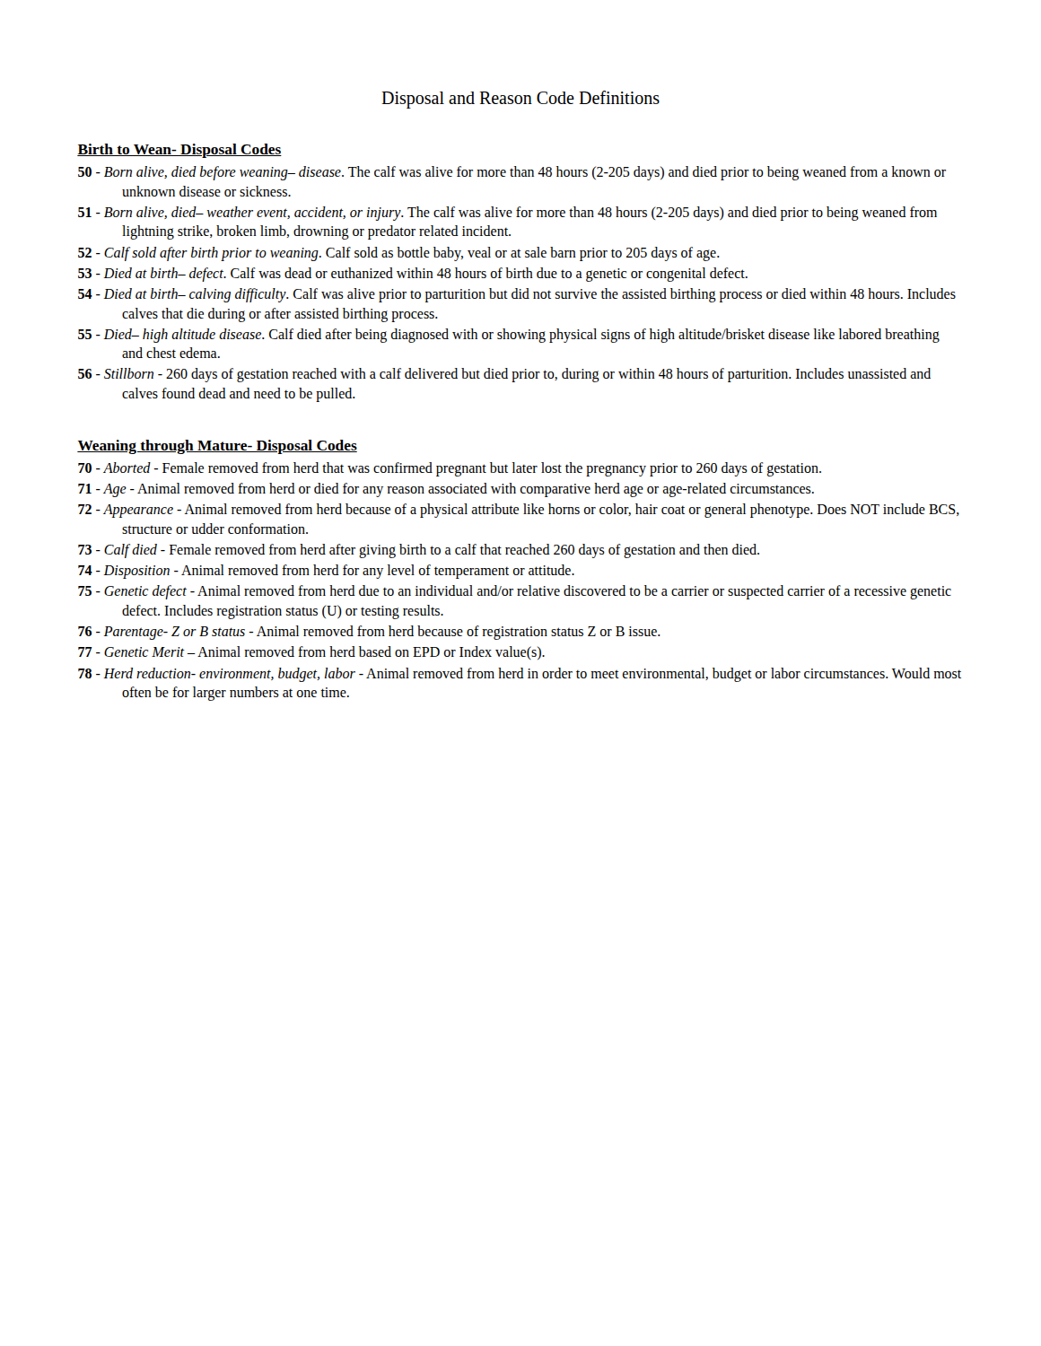Disposal and Reason Code Definitions
Birth to Wean- Disposal Codes
50 - Born alive, died before weaning– disease. The calf was alive for more than 48 hours (2-205 days) and died prior to being weaned from a known or unknown disease or sickness.
51 - Born alive, died– weather event, accident, or injury. The calf was alive for more than 48 hours (2-205 days) and died prior to being weaned from lightning strike, broken limb, drowning or predator related incident.
52 - Calf sold after birth prior to weaning. Calf sold as bottle baby, veal or at sale barn prior to 205 days of age.
53 - Died at birth– defect. Calf was dead or euthanized within 48 hours of birth due to a genetic or congenital defect.
54 - Died at birth– calving difficulty. Calf was alive prior to parturition but did not survive the assisted birthing process or died within 48 hours. Includes calves that die during or after assisted birthing process.
55 - Died– high altitude disease. Calf died after being diagnosed with or showing physical signs of high altitude/brisket disease like labored breathing and chest edema.
56 - Stillborn - 260 days of gestation reached with a calf delivered but died prior to, during or within 48 hours of parturition. Includes unassisted and calves found dead and need to be pulled.
Weaning through Mature- Disposal Codes
70 - Aborted - Female removed from herd that was confirmed pregnant but later lost the pregnancy prior to 260 days of gestation.
71 - Age - Animal removed from herd or died for any reason associated with comparative herd age or age-related circumstances.
72 - Appearance - Animal removed from herd because of a physical attribute like horns or color, hair coat or general phenotype. Does NOT include BCS, structure or udder conformation.
73 - Calf died - Female removed from herd after giving birth to a calf that reached 260 days of gestation and then died.
74 - Disposition - Animal removed from herd for any level of temperament or attitude.
75 - Genetic defect - Animal removed from herd due to an individual and/or relative discovered to be a carrier or suspected carrier of a recessive genetic defect. Includes registration status (U) or testing results.
76 - Parentage- Z or B status - Animal removed from herd because of registration status Z or B issue.
77 - Genetic Merit – Animal removed from herd based on EPD or Index value(s).
78 - Herd reduction- environment, budget, labor - Animal removed from herd in order to meet environmental, budget or labor circumstances. Would most often be for larger numbers at one time.